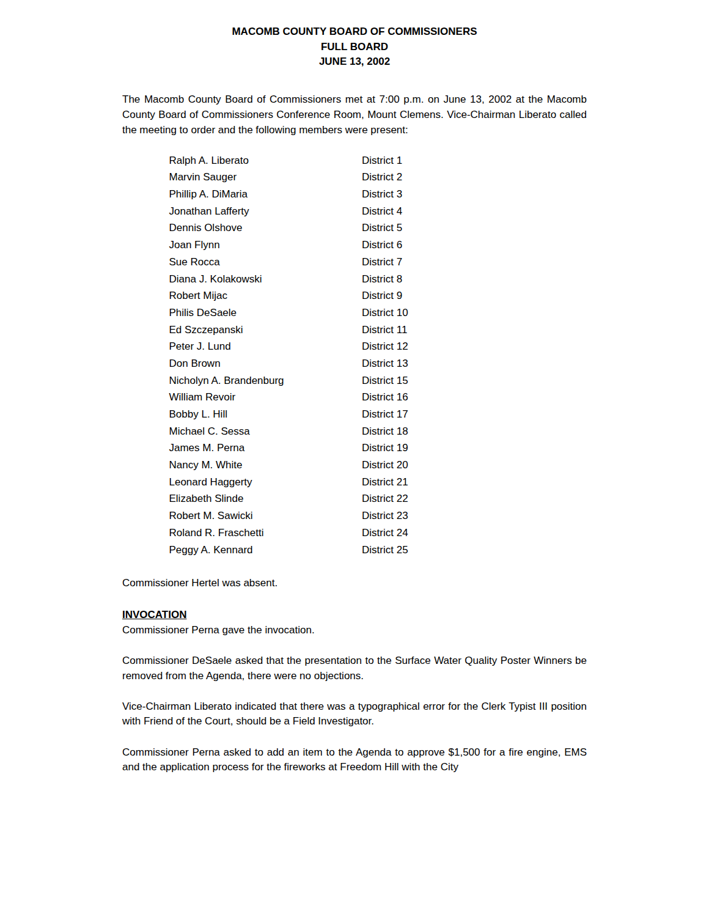MACOMB COUNTY BOARD OF COMMISSIONERS
FULL BOARD
JUNE 13, 2002
The Macomb County Board of Commissioners met at 7:00 p.m. on June 13, 2002 at the Macomb County Board of Commissioners Conference Room, Mount Clemens. Vice-Chairman Liberato called the meeting to order and the following members were present:
| Ralph A. Liberato | District 1 |
| Marvin Sauger | District 2 |
| Phillip A. DiMaria | District 3 |
| Jonathan Lafferty | District 4 |
| Dennis Olshove | District 5 |
| Joan Flynn | District 6 |
| Sue Rocca | District 7 |
| Diana J. Kolakowski | District 8 |
| Robert Mijac | District 9 |
| Philis DeSaele | District 10 |
| Ed Szczepanski | District 11 |
| Peter J. Lund | District 12 |
| Don Brown | District 13 |
| Nicholyn A. Brandenburg | District 15 |
| William Revoir | District 16 |
| Bobby L. Hill | District 17 |
| Michael C. Sessa | District 18 |
| James M. Perna | District 19 |
| Nancy M. White | District 20 |
| Leonard Haggerty | District 21 |
| Elizabeth Slinde | District 22 |
| Robert M. Sawicki | District 23 |
| Roland R. Fraschetti | District 24 |
| Peggy A. Kennard | District 25 |
Commissioner Hertel was absent.
INVOCATION
Commissioner Perna gave the invocation.
Commissioner DeSaele asked that the presentation to the Surface Water Quality Poster Winners be removed from the Agenda, there were no objections.
Vice-Chairman Liberato indicated that there was a typographical error for the Clerk Typist III position with Friend of the Court, should be a Field Investigator.
Commissioner Perna asked to add an item to the Agenda to approve $1,500 for a fire engine, EMS and the application process for the fireworks at Freedom Hill with the City